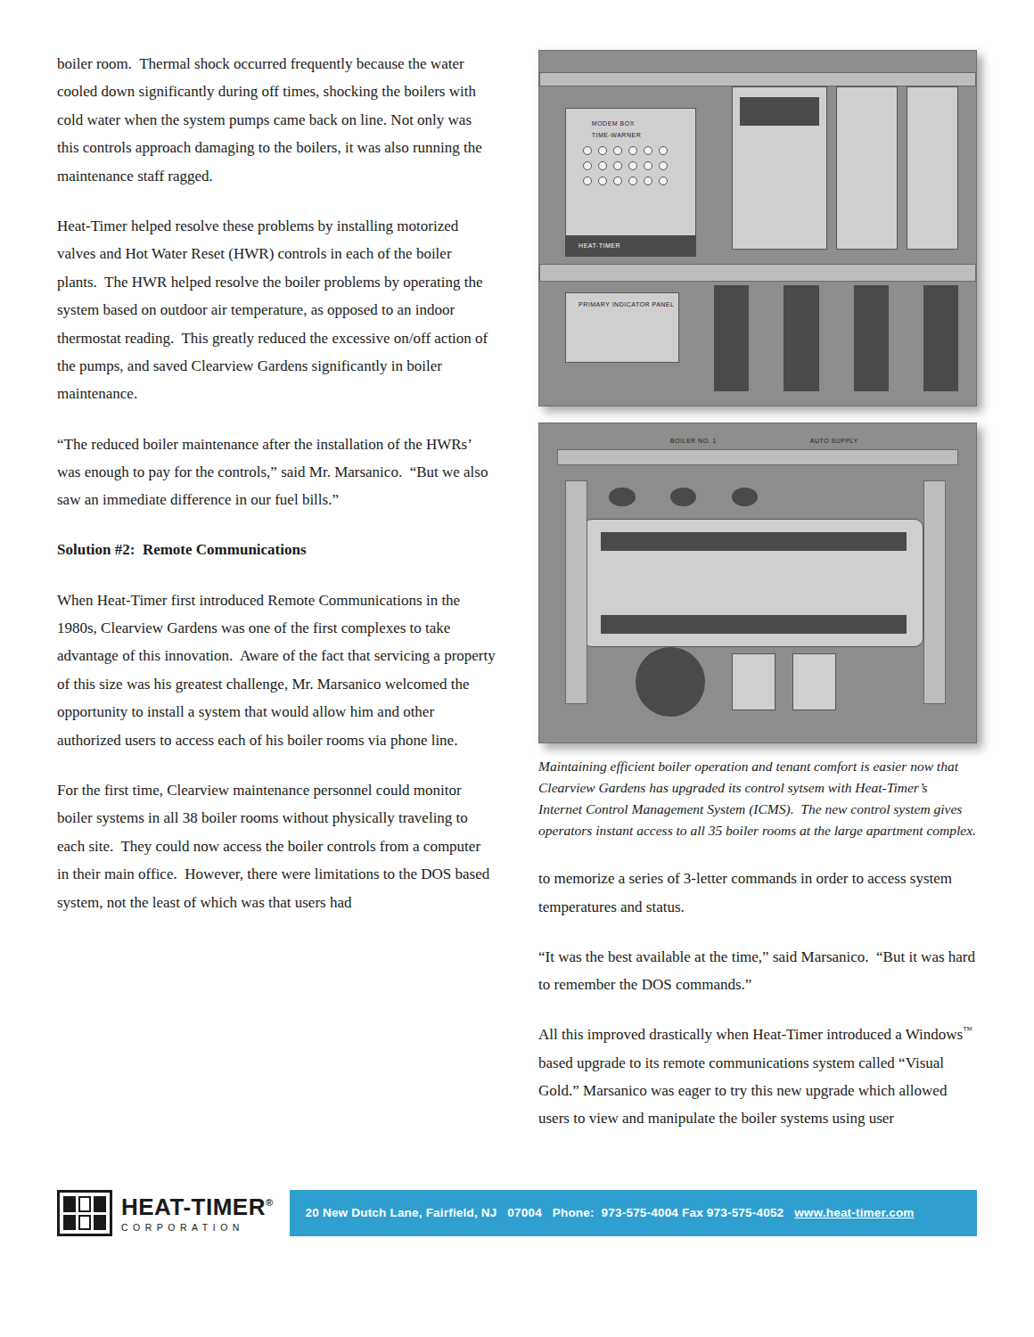boiler room. Thermal shock occurred frequently because the water cooled down significantly during off times, shocking the boilers with cold water when the system pumps came back on line. Not only was this controls approach damaging to the boilers, it was also running the maintenance staff ragged.
Heat-Timer helped resolve these problems by installing motorized valves and Hot Water Reset (HWR) controls in each of the boiler plants. The HWR helped resolve the boiler problems by operating the system based on outdoor air temperature, as opposed to an indoor thermostat reading. This greatly reduced the excessive on/off action of the pumps, and saved Clearview Gardens significantly in boiler maintenance.
“The reduced boiler maintenance after the installation of the HWRs’ was enough to pay for the controls,” said Mr. Marsanico. “But we also saw an immediate difference in our fuel bills.”
Solution #2: Remote Communications
When Heat-Timer first introduced Remote Communications in the 1980s, Clearview Gardens was one of the first complexes to take advantage of this innovation. Aware of the fact that servicing a property of this size was his greatest challenge, Mr. Marsanico welcomed the opportunity to install a system that would allow him and other authorized users to access each of his boiler rooms via phone line.
For the first time, Clearview maintenance personnel could monitor boiler systems in all 38 boiler rooms without physically traveling to each site. They could now access the boiler controls from a computer in their main office. However, there were limitations to the DOS based system, not the least of which was that users had
MODEM BOX
TIME-WARNER
HEAT-TIMER
PRIMARY INDICATOR PANEL
BOILER NO. 1
AUTO SUPPLY
Maintaining efficient boiler operation and tenant comfort is easier now that Clearview Gardens has upgraded its control sytsem with Heat-Timer’s Internet Control Management System (ICMS). The new control system gives operators instant access to all 35 boiler rooms at the large apartment complex.
to memorize a series of 3-letter commands in order to access system temperatures and status.
“It was the best available at the time,” said Marsanico. “But it was hard to remember the DOS commands.”
All this improved drastically when Heat-Timer introduced a Windows™ based upgrade to its remote communications system called “Visual Gold.” Marsanico was eager to try this new upgrade which allowed users to view and manipulate the boiler systems using user
HEAT-TIMER®
CORPORATION
20 New Dutch Lane, Fairfield, NJ 07004 Phone: 973-575-4004 Fax 973-575-4052 www.heat-timer.com